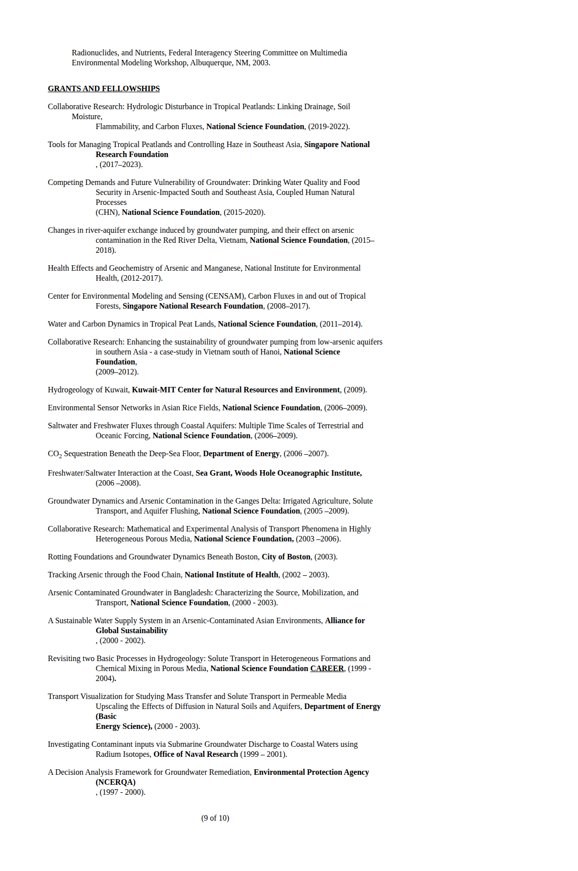Radionuclides, and Nutrients, Federal Interagency Steering Committee on Multimedia Environmental Modeling Workshop, Albuquerque, NM, 2003.
GRANTS AND FELLOWSHIPS
Collaborative Research: Hydrologic Disturbance in Tropical Peatlands: Linking Drainage, Soil Moisture, Flammability, and Carbon Fluxes, National Science Foundation, (2019-2022).
Tools for Managing Tropical Peatlands and Controlling Haze in Southeast Asia, Singapore National Research Foundation, (2017–2023).
Competing Demands and Future Vulnerability of Groundwater: Drinking Water Quality and Food Security in Arsenic-Impacted South and Southeast Asia, Coupled Human Natural Processes(CHN), National Science Foundation, (2015-2020).
Changes in river-aquifer exchange induced by groundwater pumping, and their effect on arsenic contamination in the Red River Delta, Vietnam, National Science Foundation, (2015–2018).
Health Effects and Geochemistry of Arsenic and Manganese, National Institute for Environmental Health, (2012-2017).
Center for Environmental Modeling and Sensing (CENSAM), Carbon Fluxes in and out of Tropical Forests, Singapore National Research Foundation, (2008–2017).
Water and Carbon Dynamics in Tropical Peat Lands, National Science Foundation, (2011–2014).
Collaborative Research: Enhancing the sustainability of groundwater pumping from low-arsenic aquifers in southern Asia - a case-study in Vietnam south of Hanoi, National Science Foundation,(2009–2012).
Hydrogeology of Kuwait, Kuwait-MIT Center for Natural Resources and Environment, (2009).
Environmental Sensor Networks in Asian Rice Fields, National Science Foundation, (2006–2009).
Saltwater and Freshwater Fluxes through Coastal Aquifers: Multiple Time Scales of Terrestrial and Oceanic Forcing, National Science Foundation, (2006–2009).
CO2 Sequestration Beneath the Deep-Sea Floor, Department of Energy, (2006 –2007).
Freshwater/Saltwater Interaction at the Coast, Sea Grant, Woods Hole Oceanographic Institute, (2006 –2008).
Groundwater Dynamics and Arsenic Contamination in the Ganges Delta: Irrigated Agriculture, Solute Transport, and Aquifer Flushing, National Science Foundation, (2005 –2009).
Collaborative Research: Mathematical and Experimental Analysis of Transport Phenomena in Highly Heterogeneous Porous Media, National Science Foundation, (2003 –2006).
Rotting Foundations and Groundwater Dynamics Beneath Boston, City of Boston, (2003).
Tracking Arsenic through the Food Chain, National Institute of Health, (2002 – 2003).
Arsenic Contaminated Groundwater in Bangladesh: Characterizing the Source, Mobilization, and Transport, National Science Foundation, (2000 - 2003).
A Sustainable Water Supply System in an Arsenic-Contaminated Asian Environments, Alliance for Global Sustainability, (2000 - 2002).
Revisiting two Basic Processes in Hydrogeology: Solute Transport in Heterogeneous Formations and Chemical Mixing in Porous Media, National Science Foundation CAREER, (1999 - 2004).
Transport Visualization for Studying Mass Transfer and Solute Transport in Permeable Media Upscaling the Effects of Diffusion in Natural Soils and Aquifers, Department of Energy (Basic Energy Science), (2000 - 2003).
Investigating Contaminant inputs via Submarine Groundwater Discharge to Coastal Waters using Radium Isotopes, Office of Naval Research (1999 – 2001).
A Decision Analysis Framework for Groundwater Remediation, Environmental Protection Agency (NCERQA), (1997 - 2000).
(9 of 10)